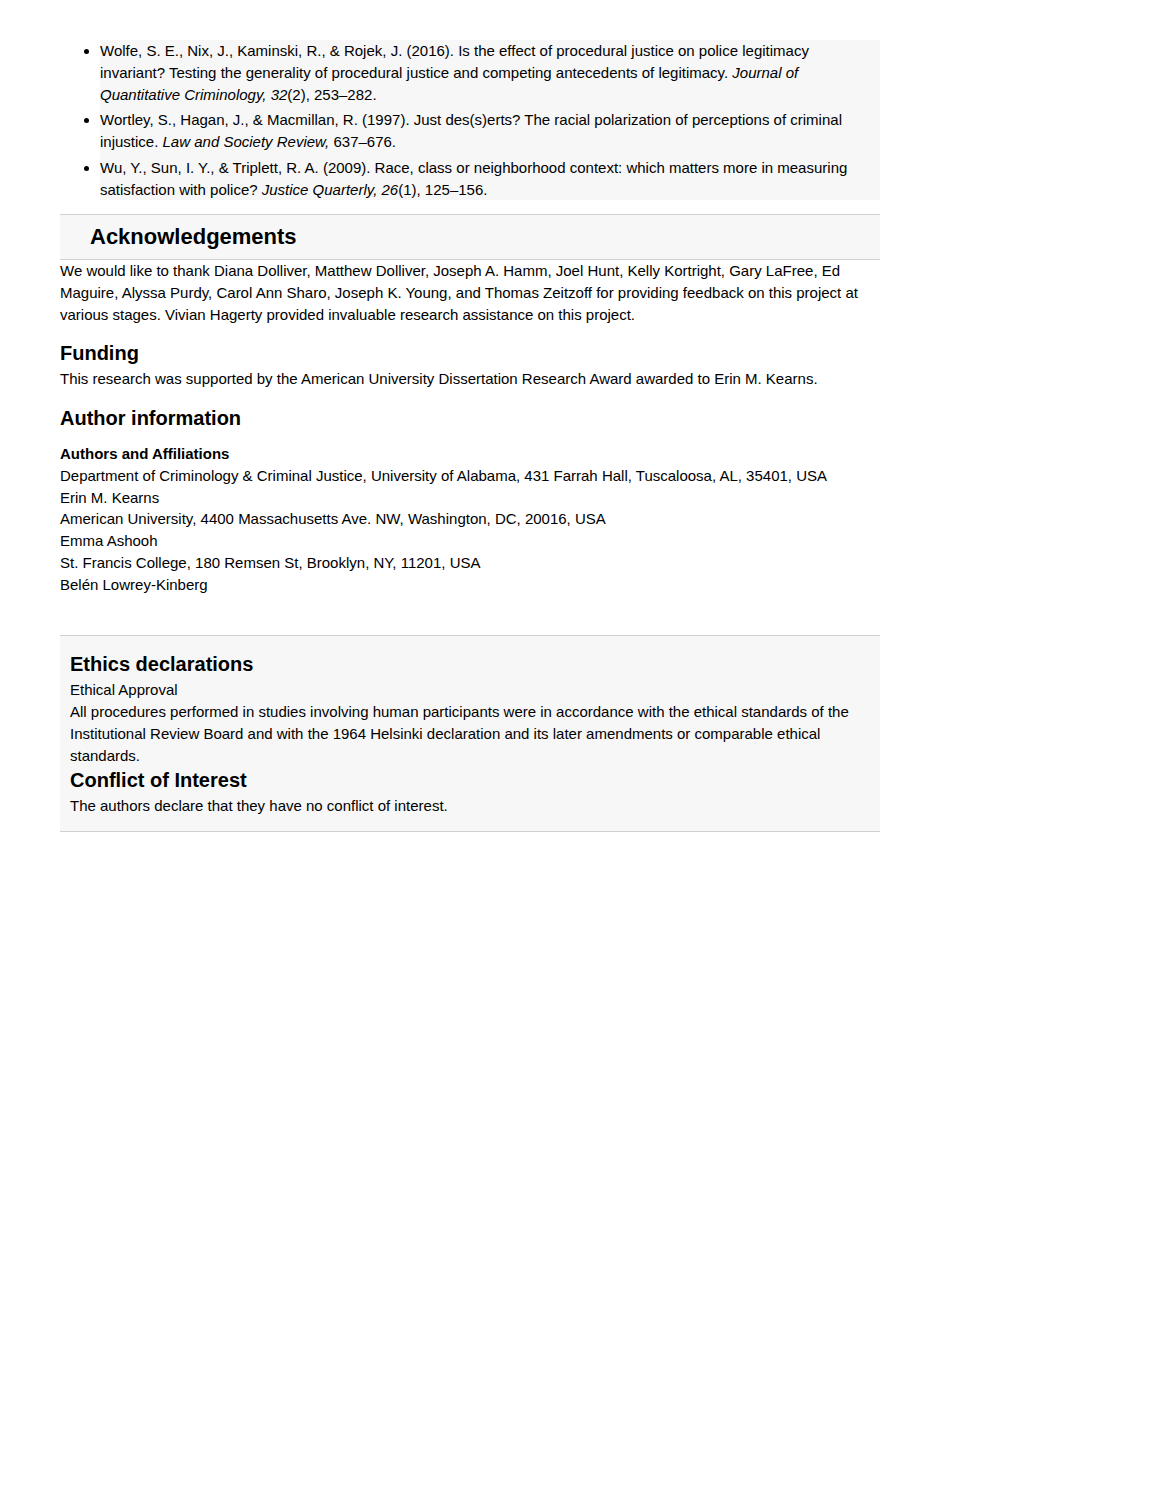Wolfe, S. E., Nix, J., Kaminski, R., & Rojek, J. (2016). Is the effect of procedural justice on police legitimacy invariant? Testing the generality of procedural justice and competing antecedents of legitimacy. Journal of Quantitative Criminology, 32(2), 253–282.
Wortley, S., Hagan, J., & Macmillan, R. (1997). Just des(s)erts? The racial polarization of perceptions of criminal injustice. Law and Society Review, 637–676.
Wu, Y., Sun, I. Y., & Triplett, R. A. (2009). Race, class or neighborhood context: which matters more in measuring satisfaction with police? Justice Quarterly, 26(1), 125–156.
Acknowledgements
We would like to thank Diana Dolliver, Matthew Dolliver, Joseph A. Hamm, Joel Hunt, Kelly Kortright, Gary LaFree, Ed Maguire, Alyssa Purdy, Carol Ann Sharo, Joseph K. Young, and Thomas Zeitzoff for providing feedback on this project at various stages. Vivian Hagerty provided invaluable research assistance on this project.
Funding
This research was supported by the American University Dissertation Research Award awarded to Erin M. Kearns.
Author information
Authors and Affiliations
Department of Criminology & Criminal Justice, University of Alabama, 431 Farrah Hall, Tuscaloosa, AL, 35401, USA
Erin M. Kearns
American University, 4400 Massachusetts Ave. NW, Washington, DC, 20016, USA
Emma Ashooh
St. Francis College, 180 Remsen St, Brooklyn, NY, 11201, USA
Belén Lowrey-Kinberg
Ethics declarations
Ethical Approval
All procedures performed in studies involving human participants were in accordance with the ethical standards of the Institutional Review Board and with the 1964 Helsinki declaration and its later amendments or comparable ethical standards.
Conflict of Interest
The authors declare that they have no conflict of interest.